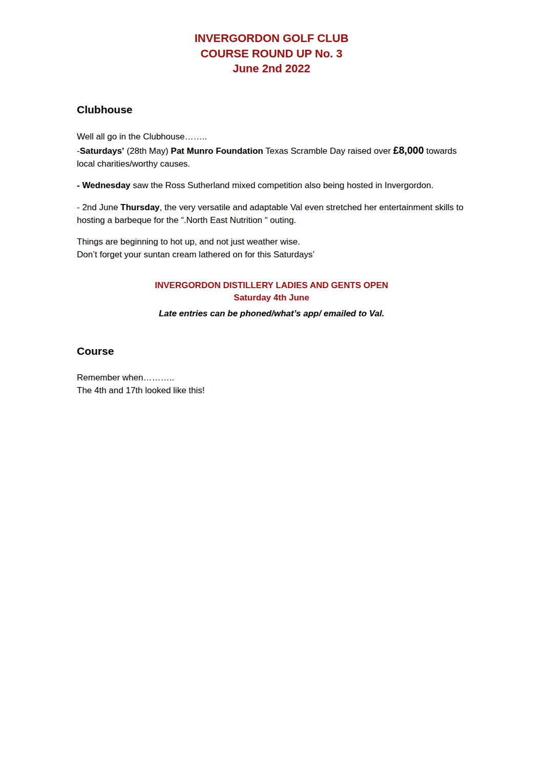INVERGORDON GOLF CLUB
COURSE ROUND UP No. 3
June 2nd 2022
Clubhouse
Well all go in the Clubhouse……..
-Saturdays’ (28th May) Pat Munro Foundation Texas Scramble Day raised over £8,000 towards local charities/worthy causes.
- Wednesday saw the Ross Sutherland mixed competition also being hosted in Invergordon.
- 2nd June Thursday, the very versatile and adaptable Val even stretched her entertainment skills to hosting a barbeque for the “.North East Nutrition “ outing.
Things are beginning to hot up, and not just weather wise.
Don’t forget your suntan cream lathered on for this Saturdays’
INVERGORDON DISTILLERY LADIES AND GENTS OPEN
Saturday 4th June
Late entries can be phoned/what’s app/ emailed to Val.
Course
Remember when………..
The 4th and 17th looked like this!